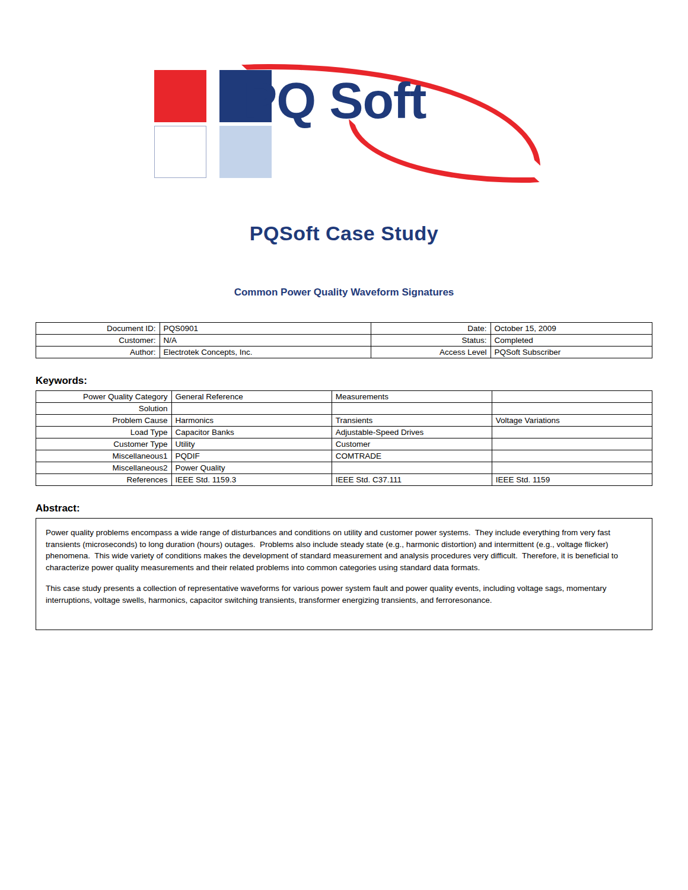PQ Soft
PQSoft Case Study
Common Power Quality Waveform Signatures
| Document ID: | PQS0901 | Date: | October 15, 2009 |
| Customer: | N/A | Status: | Completed |
| Author: | Electrotek Concepts, Inc. | Access Level | PQSoft Subscriber |
Keywords:
| Power Quality Category | General Reference | Measurements | |
| Solution | | | |
| Problem Cause | Harmonics | Transients | Voltage Variations |
| Load Type | Capacitor Banks | Adjustable-Speed Drives | |
| Customer Type | Utility | Customer | |
| Miscellaneous1 | PQDIF | COMTRADE | |
| Miscellaneous2 | Power Quality | | |
| References | IEEE Std. 1159.3 | IEEE Std. C37.111 | IEEE Std. 1159 |
Abstract:
Power quality problems encompass a wide range of disturbances and conditions on utility and customer power systems. They include everything from very fast transients (microseconds) to long duration (hours) outages. Problems also include steady state (e.g., harmonic distortion) and intermittent (e.g., voltage flicker) phenomena. This wide variety of conditions makes the development of standard measurement and analysis procedures very difficult. Therefore, it is beneficial to characterize power quality measurements and their related problems into common categories using standard data formats.
This case study presents a collection of representative waveforms for various power system fault and power quality events, including voltage sags, momentary interruptions, voltage swells, harmonics, capacitor switching transients, transformer energizing transients, and ferroresonance.